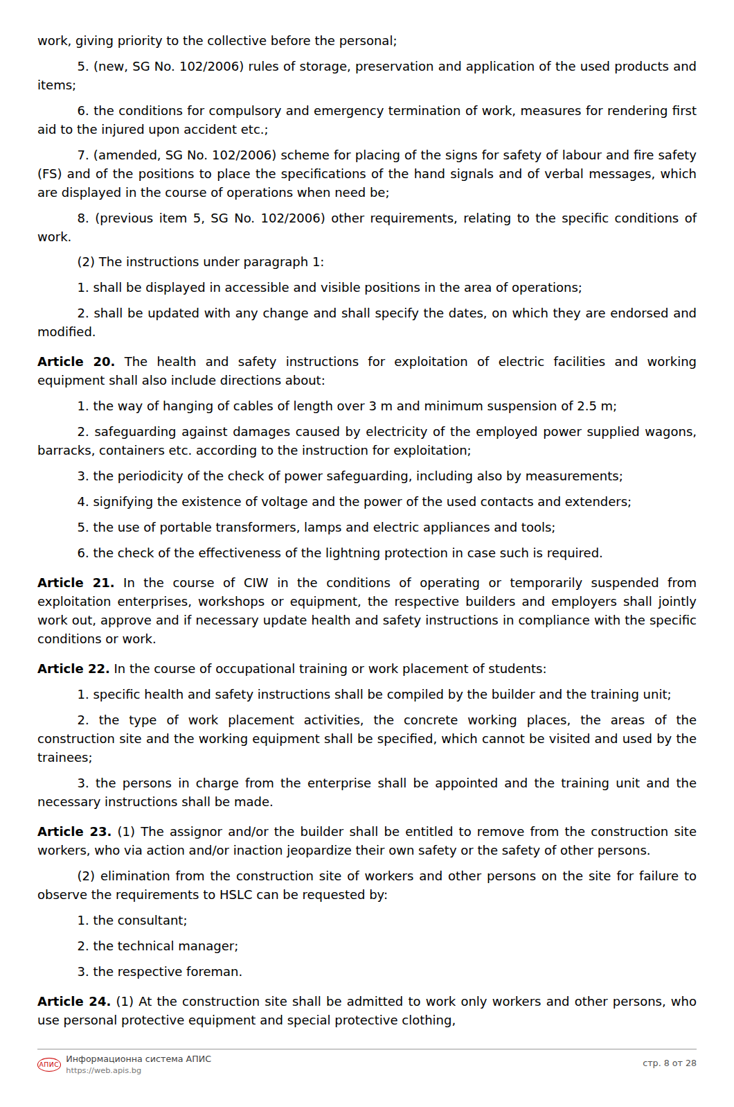work, giving priority to the collective before the personal;
5. (new, SG No. 102/2006) rules of storage, preservation and application of the used products and items;
6. the conditions for compulsory and emergency termination of work, measures for rendering first aid to the injured upon accident etc.;
7. (amended, SG No. 102/2006) scheme for placing of the signs for safety of labour and fire safety (FS) and of the positions to place the specifications of the hand signals and of verbal messages, which are displayed in the course of operations when need be;
8. (previous item 5, SG No. 102/2006) other requirements, relating to the specific conditions of work.
(2) The instructions under paragraph 1:
1. shall be displayed in accessible and visible positions in the area of operations;
2. shall be updated with any change and shall specify the dates, on which they are endorsed and modified.
Article 20. The health and safety instructions for exploitation of electric facilities and working equipment shall also include directions about:
1. the way of hanging of cables of length over 3 m and minimum suspension of 2.5 m;
2. safeguarding against damages caused by electricity of the employed power supplied wagons, barracks, containers etc. according to the instruction for exploitation;
3. the periodicity of the check of power safeguarding, including also by measurements;
4. signifying the existence of voltage and the power of the used contacts and extenders;
5. the use of portable transformers, lamps and electric appliances and tools;
6. the check of the effectiveness of the lightning protection in case such is required.
Article 21. In the course of CIW in the conditions of operating or temporarily suspended from exploitation enterprises, workshops or equipment, the respective builders and employers shall jointly work out, approve and if necessary update health and safety instructions in compliance with the specific conditions or work.
Article 22. In the course of occupational training or work placement of students:
1. specific health and safety instructions shall be compiled by the builder and the training unit;
2. the type of work placement activities, the concrete working places, the areas of the construction site and the working equipment shall be specified, which cannot be visited and used by the trainees;
3. the persons in charge from the enterprise shall be appointed and the training unit and the necessary instructions shall be made.
Article 23. (1) The assignor and/or the builder shall be entitled to remove from the construction site workers, who via action and/or inaction jeopardize their own safety or the safety of other persons.
(2) elimination from the construction site of workers and other persons on the site for failure to observe the requirements to HSLC can be requested by:
1. the consultant;
2. the technical manager;
3. the respective foreman.
Article 24. (1) At the construction site shall be admitted to work only workers and other persons, who use personal protective equipment and special protective clothing,
АПИС
Информационна система АПИС
https://web.apis.bg
стр. 8 от 28